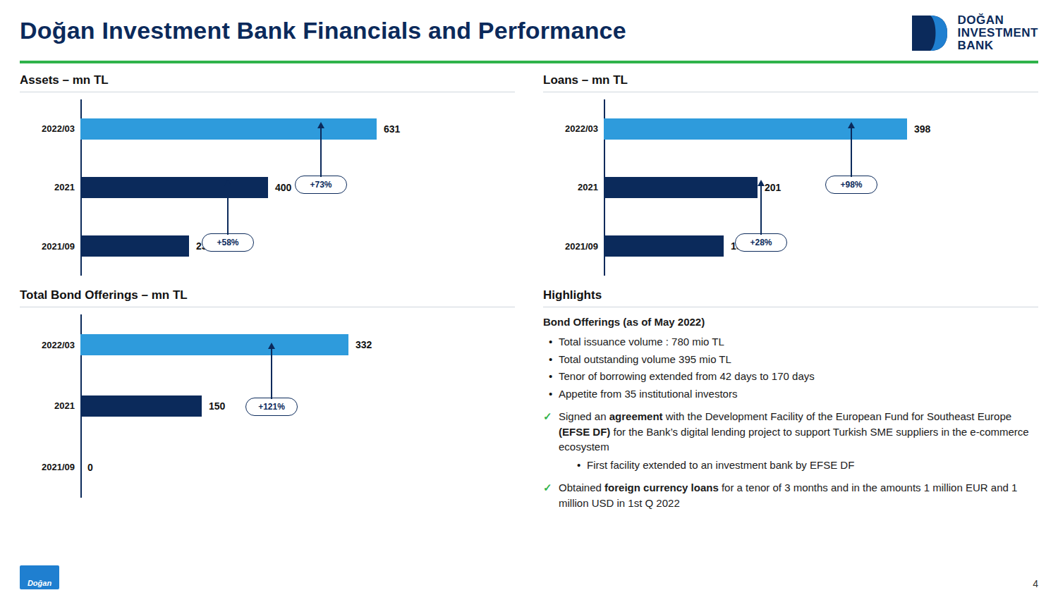Doğan Investment Bank Financials and Performance
DOĞAN INVESTMENT BANK
Assets – mn TL
2022/03
631
2021
400
2021/09
231
+73%
+58%
Loans – mn TL
2022/03
398
2021
201
2021/09
156
+98%
+28%
Total Bond Offerings – mn TL
2022/03
332
2021
150
2021/09
0
+121%
Highlights
Bond Offerings (as of May 2022)
Total issuance volume : 780 mio TL
Total outstanding volume 395 mio TL
Tenor of borrowing extended from 42 days to 170 days
Appetite from 35 institutional investors
Signed an agreement with the Development Facility of the European Fund for Southeast Europe (EFSE DF) for the Bank’s digital lending project to support Turkish SME suppliers in the e-commerce ecosystem
First facility extended to an investment bank by EFSE DF
Obtained foreign currency loans for a tenor of 3 months and in the amounts 1 million EUR and 1 million USD in 1st Q 2022
4